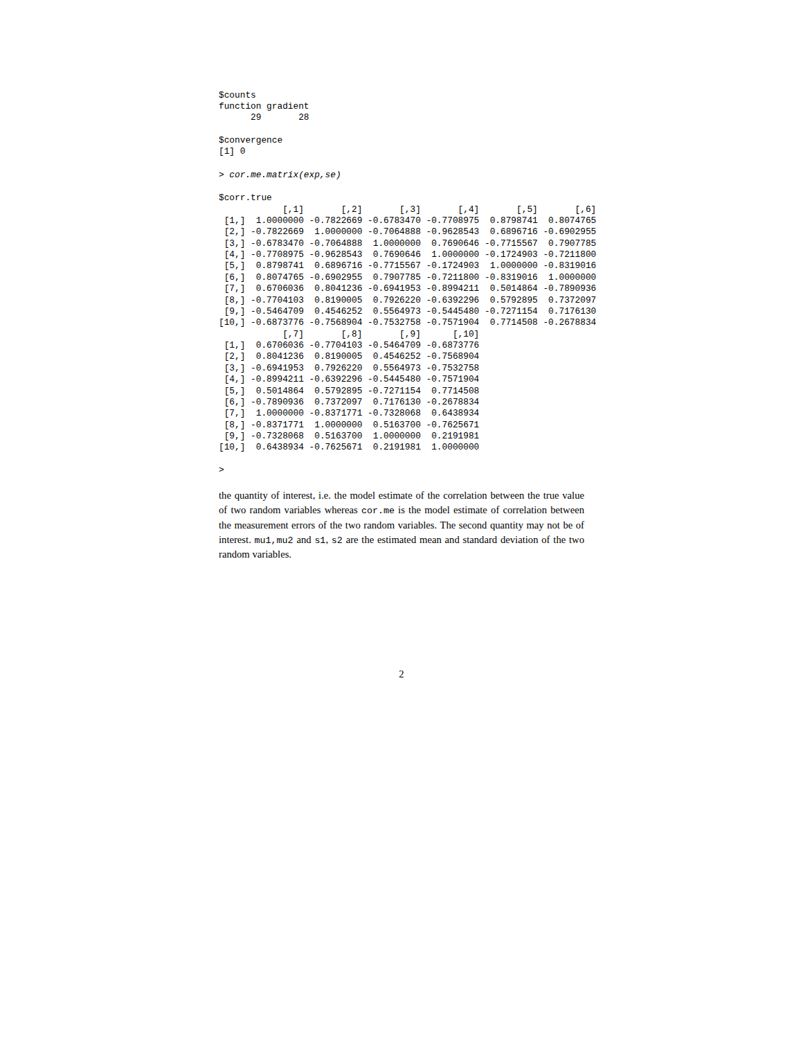$counts
function gradient
      29       28

$convergence
[1] 0
> cor.me.matrix(exp,se)

$corr.true
            [,1]       [,2]       [,3]       [,4]       [,5]       [,6]
 [1,]  1.0000000 -0.7822669 -0.6783470 -0.7708975  0.8798741  0.8074765
 [2,] -0.7822669  1.0000000 -0.7064888 -0.9628543  0.6896716 -0.6902955
 [3,] -0.6783470 -0.7064888  1.0000000  0.7690646 -0.7715567  0.7907785
 [4,] -0.7708975 -0.9628543  0.7690646  1.0000000 -0.1724903 -0.7211800
 [5,]  0.8798741  0.6896716 -0.7715567 -0.1724903  1.0000000 -0.8319016
 [6,]  0.8074765 -0.6902955  0.7907785 -0.7211800 -0.8319016  1.0000000
 [7,]  0.6706036  0.8041236 -0.6941953 -0.8994211  0.5014864 -0.7890936
 [8,] -0.7704103  0.8190005  0.7926220 -0.6392296  0.5792895  0.7372097
 [9,] -0.5464709  0.4546252  0.5564973 -0.5445480 -0.7271154  0.7176130
[10,] -0.6873776 -0.7568904 -0.7532758 -0.7571904  0.7714508 -0.2678834
            [,7]       [,8]       [,9]      [,10]
 [1,]  0.6706036 -0.7704103 -0.5464709 -0.6873776
 [2,]  0.8041236  0.8190005  0.4546252 -0.7568904
 [3,] -0.6941953  0.7926220  0.5564973 -0.7532758
 [4,] -0.8994211 -0.6392296 -0.5445480 -0.7571904
 [5,]  0.5014864  0.5792895 -0.7271154  0.7714508
 [6,] -0.7890936  0.7372097  0.7176130 -0.2678834
 [7,]  1.0000000 -0.8371771 -0.7328068  0.6438934
 [8,] -0.8371771  1.0000000  0.5163700 -0.7625671
 [9,] -0.7328068  0.5163700  1.0000000  0.2191981
[10,]  0.6438934 -0.7625671  0.2191981  1.0000000

>
the quantity of interest, i.e. the model estimate of the correlation between the true value of two random variables whereas cor.me is the model estimate of correlation between the measurement errors of the two random variables. The second quantity may not be of interest. mu1,mu2 and s1, s2 are the estimated mean and standard deviation of the two random variables.
2